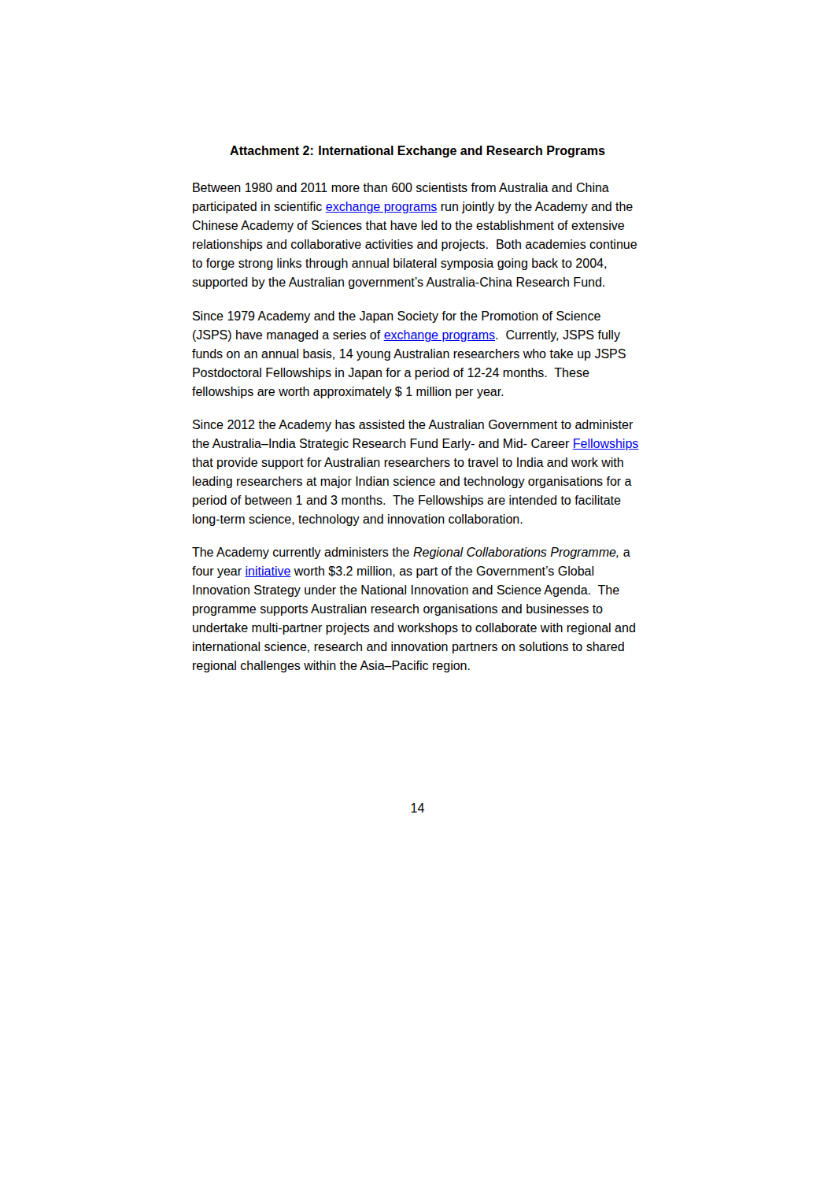Attachment 2: International Exchange and Research Programs
Between 1980 and 2011 more than 600 scientists from Australia and China participated in scientific exchange programs run jointly by the Academy and the Chinese Academy of Sciences that have led to the establishment of extensive relationships and collaborative activities and projects. Both academies continue to forge strong links through annual bilateral symposia going back to 2004, supported by the Australian government’s Australia-China Research Fund.
Since 1979 Academy and the Japan Society for the Promotion of Science (JSPS) have managed a series of exchange programs. Currently, JSPS fully funds on an annual basis, 14 young Australian researchers who take up JSPS Postdoctoral Fellowships in Japan for a period of 12-24 months. These fellowships are worth approximately $ 1 million per year.
Since 2012 the Academy has assisted the Australian Government to administer the Australia–India Strategic Research Fund Early- and Mid- Career Fellowships that provide support for Australian researchers to travel to India and work with leading researchers at major Indian science and technology organisations for a period of between 1 and 3 months. The Fellowships are intended to facilitate long-term science, technology and innovation collaboration.
The Academy currently administers the Regional Collaborations Programme, a four year initiative worth $3.2 million, as part of the Government’s Global Innovation Strategy under the National Innovation and Science Agenda. The programme supports Australian research organisations and businesses to undertake multi-partner projects and workshops to collaborate with regional and international science, research and innovation partners on solutions to shared regional challenges within the Asia–Pacific region.
14